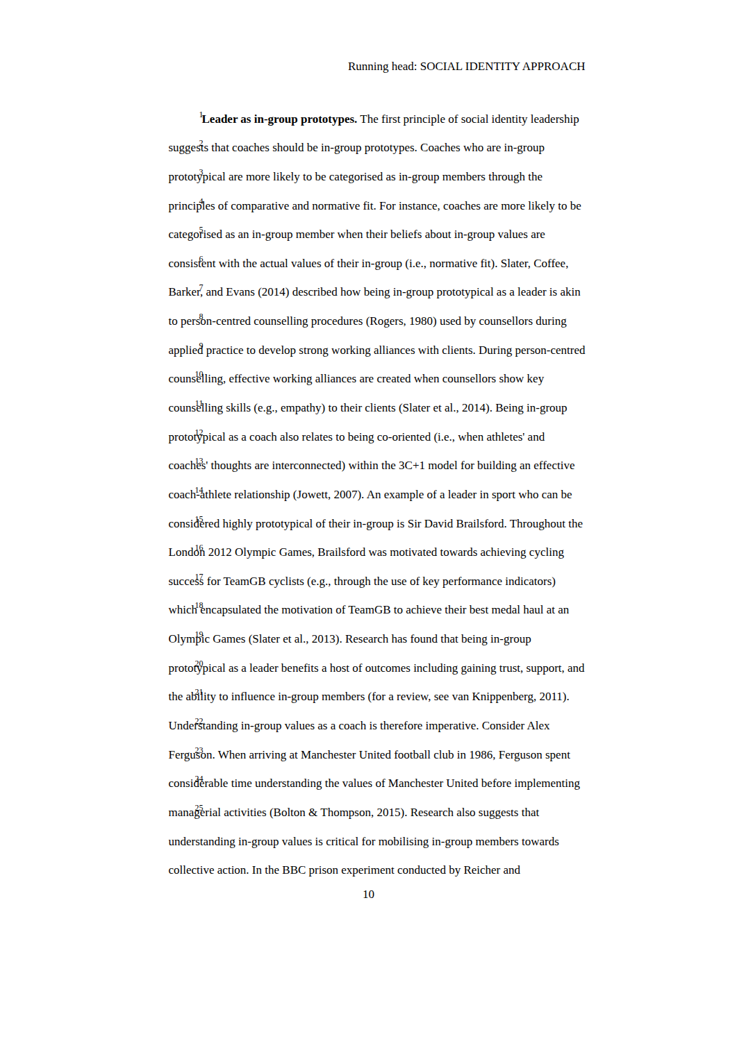Running head: SOCIAL IDENTITY APPROACH
12345678910111213141516171819202122232425
Leader as in-group prototypes. The first principle of social identity leadership suggests that coaches should be in-group prototypes. Coaches who are in-group prototypical are more likely to be categorised as in-group members through the principles of comparative and normative fit. For instance, coaches are more likely to be categorised as an in-group member when their beliefs about in-group values are consistent with the actual values of their in-group (i.e., normative fit). Slater, Coffee, Barker, and Evans (2014) described how being in-group prototypical as a leader is akin to person-centred counselling procedures (Rogers, 1980) used by counsellors during applied practice to develop strong working alliances with clients. During person-centred counselling, effective working alliances are created when counsellors show key counselling skills (e.g., empathy) to their clients (Slater et al., 2014). Being in-group prototypical as a coach also relates to being co-oriented (i.e., when athletes' and coaches' thoughts are interconnected) within the 3C+1 model for building an effective coach-athlete relationship (Jowett, 2007). An example of a leader in sport who can be considered highly prototypical of their in-group is Sir David Brailsford. Throughout the London 2012 Olympic Games, Brailsford was motivated towards achieving cycling success for TeamGB cyclists (e.g., through the use of key performance indicators) which encapsulated the motivation of TeamGB to achieve their best medal haul at an Olympic Games (Slater et al., 2013). Research has found that being in-group prototypical as a leader benefits a host of outcomes including gaining trust, support, and the ability to influence in-group members (for a review, see van Knippenberg, 2011). Understanding in-group values as a coach is therefore imperative. Consider Alex Ferguson. When arriving at Manchester United football club in 1986, Ferguson spent considerable time understanding the values of Manchester United before implementing managerial activities (Bolton & Thompson, 2015). Research also suggests that understanding in-group values is critical for mobilising in-group members towards collective action. In the BBC prison experiment conducted by Reicher and
10